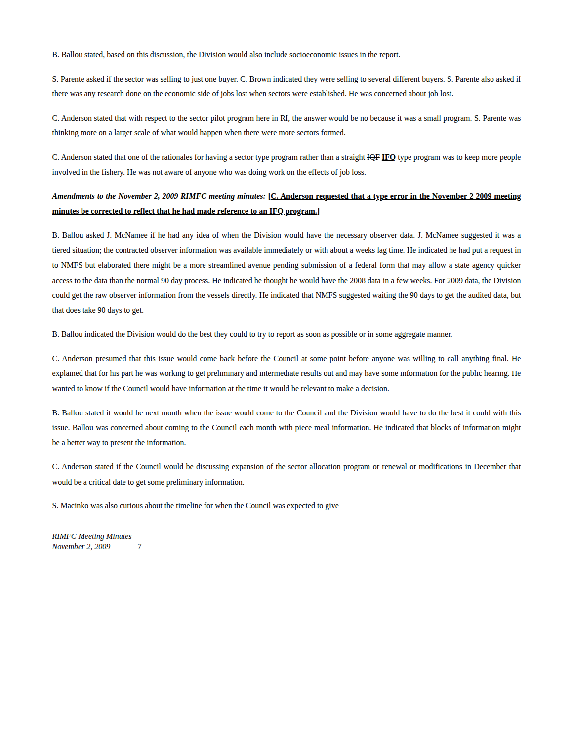B. Ballou stated, based on this discussion, the Division would also include socioeconomic issues in the report.
S. Parente asked if the sector was selling to just one buyer. C. Brown indicated they were selling to several different buyers. S. Parente also asked if there was any research done on the economic side of jobs lost when sectors were established. He was concerned about job lost.
C. Anderson stated that with respect to the sector pilot program here in RI, the answer would be no because it was a small program. S. Parente was thinking more on a larger scale of what would happen when there were more sectors formed.
C. Anderson stated that one of the rationales for having a sector type program rather than a straight IQF IFQ type program was to keep more people involved in the fishery. He was not aware of anyone who was doing work on the effects of job loss.
Amendments to the November 2, 2009 RIMFC meeting minutes: [C. Anderson requested that a type error in the November 2 2009 meeting minutes be corrected to reflect that he had made reference to an IFQ program.]
B. Ballou asked J. McNamee if he had any idea of when the Division would have the necessary observer data. J. McNamee suggested it was a tiered situation; the contracted observer information was available immediately or with about a weeks lag time. He indicated he had put a request in to NMFS but elaborated there might be a more streamlined avenue pending submission of a federal form that may allow a state agency quicker access to the data than the normal 90 day process. He indicated he thought he would have the 2008 data in a few weeks. For 2009 data, the Division could get the raw observer information from the vessels directly. He indicated that NMFS suggested waiting the 90 days to get the audited data, but that does take 90 days to get.
B. Ballou indicated the Division would do the best they could to try to report as soon as possible or in some aggregate manner.
C. Anderson presumed that this issue would come back before the Council at some point before anyone was willing to call anything final. He explained that for his part he was working to get preliminary and intermediate results out and may have some information for the public hearing. He wanted to know if the Council would have information at the time it would be relevant to make a decision.
B. Ballou stated it would be next month when the issue would come to the Council and the Division would have to do the best it could with this issue. Ballou was concerned about coming to the Council each month with piece meal information. He indicated that blocks of information might be a better way to present the information.
C. Anderson stated if the Council would be discussing expansion of the sector allocation program or renewal or modifications in December that would be a critical date to get some preliminary information.
S. Macinko was also curious about the timeline for when the Council was expected to give
RIMFC Meeting Minutes
November 2, 2009 7